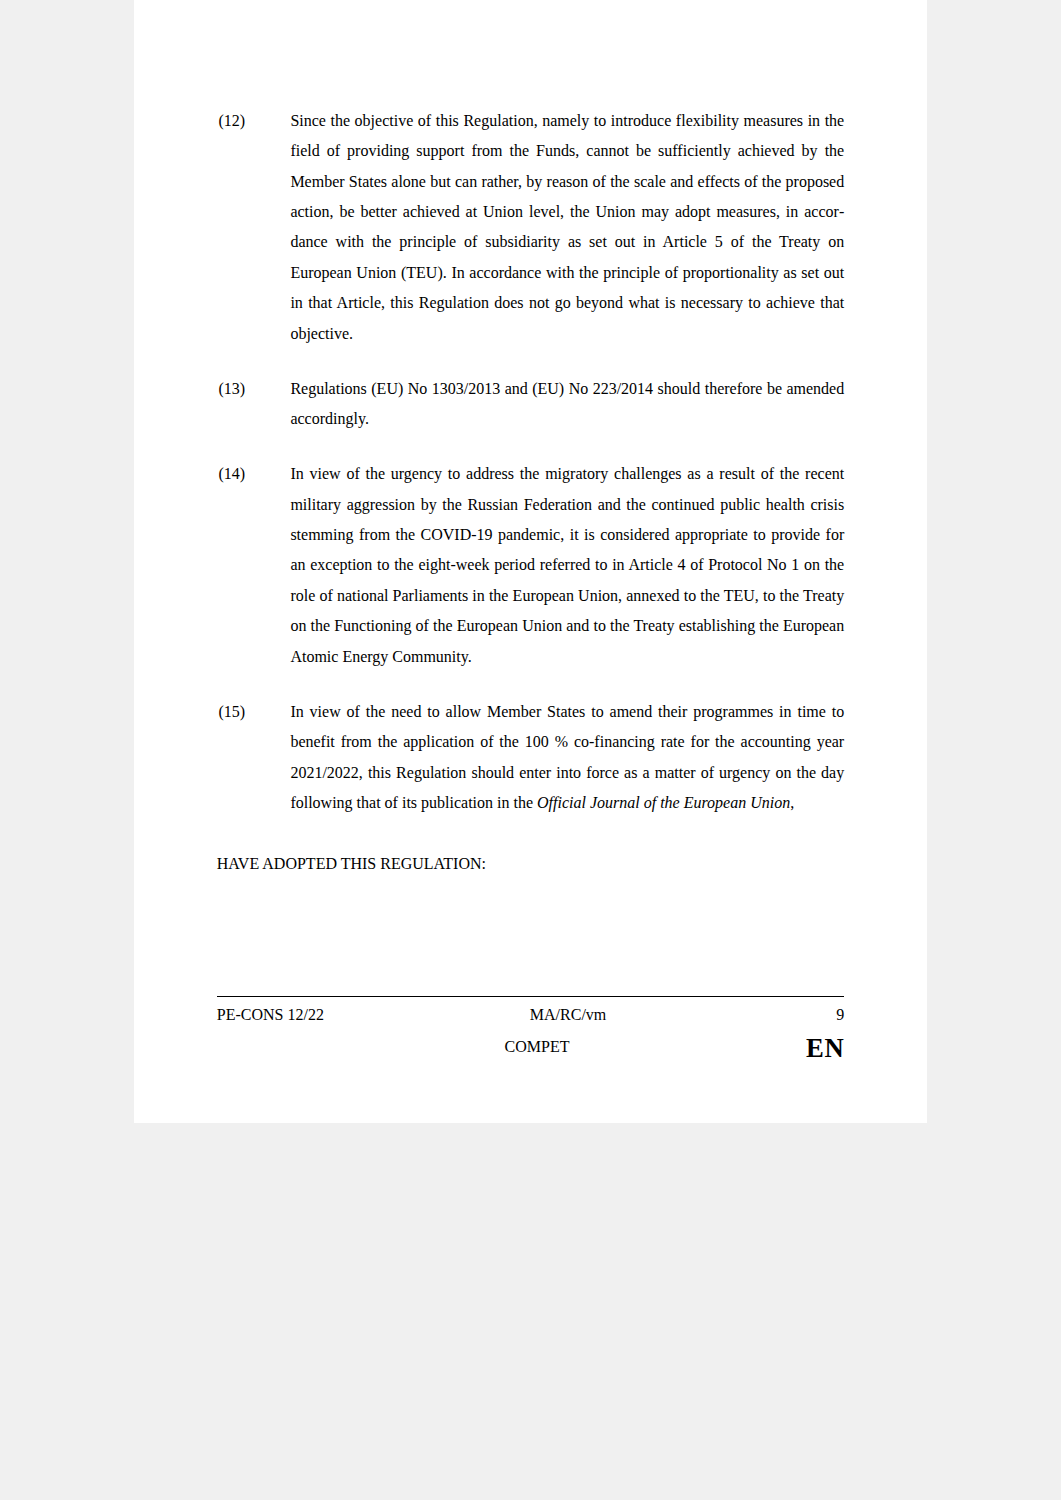(12)
Since the objective of this Regulation, namely to introduce flexibility measures in the field of providing support from the Funds, cannot be sufficiently achieved by the Member States alone but can rather, by reason of the scale and effects of the proposed action, be better achieved at Union level, the Union may adopt measures, in accordance with the principle of subsidiarity as set out in Article 5 of the Treaty on European Union (TEU). In accordance with the principle of proportionality as set out in that Article, this Regulation does not go beyond what is necessary to achieve that objective.
(13)
Regulations (EU) No 1303/2013 and (EU) No 223/2014 should therefore be amended accordingly.
(14)
In view of the urgency to address the migratory challenges as a result of the recent military aggression by the Russian Federation and the continued public health crisis stemming from the COVID-19 pandemic, it is considered appropriate to provide for an exception to the eight-week period referred to in Article 4 of Protocol No 1 on the role of national Parliaments in the European Union, annexed to the TEU, to the Treaty on the Functioning of the European Union and to the Treaty establishing the European Atomic Energy Community.
(15)
In view of the need to allow Member States to amend their programmes in time to benefit from the application of the 100 % co-financing rate for the accounting year 2021/2022, this Regulation should enter into force as a matter of urgency on the day following that of its publication in the Official Journal of the European Union,
HAVE ADOPTED THIS REGULATION:
PE-CONS 12/22
MA/RC/vm
9
COMPET
EN